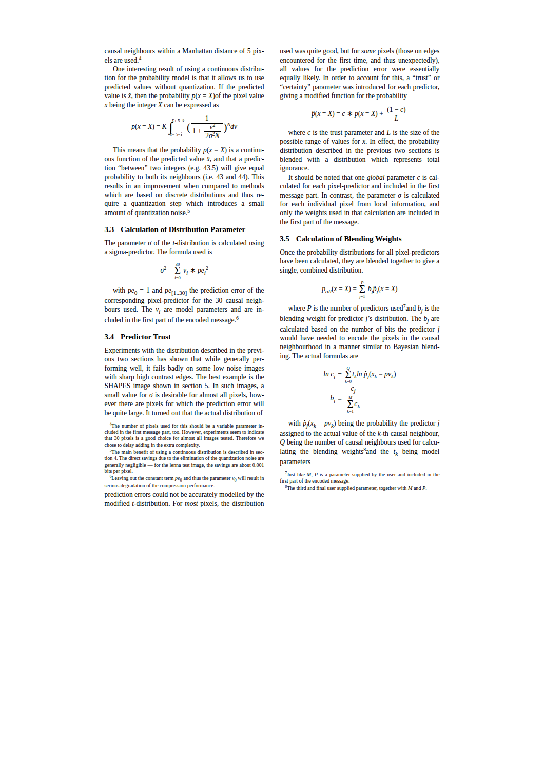causal neighbours within a Manhattan distance of 5 pixels are used.4
One interesting result of using a continuous distribution for the probability model is that it allows us to use predicted values without quantization. If the predicted value is x̂, then the probability p(x = X)of the pixel value x being the integer X can be expressed as
p(x = X) = K X+.5−x̂∫X−.5−x̂ (11 + v22σ2N)Ndv
This means that the probability p(x = X) is a continuous function of the predicted value x̂, and that a prediction “between” two integers (e.g. 43.5) will give equal probability to both its neighbours (i.e. 43 and 44). This results in an improvement when compared to methods which are based on discrete distributions and thus require a quantization step which introduces a small amount of quantization noise.5
3.3 Calculation of Distribution Parameter
The parameter σ of the t-distribution is calculated using a sigma-predictor. The formula used is
σ2 = 30 Σi=0 vi ∗ pei2
with pe0 = 1 and pe[1..30] the prediction error of the corresponding pixel-predictor for the 30 causal neighbours used. The vi are model parameters and are included in the first part of the encoded message.6
3.4 Predictor Trust
Experiments with the distribution described in the previous two sections has shown that while generally performing well, it fails badly on some low noise images with sharp high contrast edges. The best example is the SHAPES image shown in section 5. In such images, a small value for σ is desirable for almost all pixels, however there are pixels for which the prediction error will be quite large. It turned out that the actual distribution of
4The number of pixels used for this should be a variable parameter included in the first message part, too. However, experiments seem to indicate that 30 pixels is a good choice for almost all images tested. Therefore we chose to delay adding in the extra complexity.
5The main benefit of using a continuous distribution is described in section 4. The direct savings due to the elimination of the quantization noise are generally negligible — for the lenna test image, the savings are about 0.001 bits per pixel.
6Leaving out the constant term pe0 and thus the parameter v0 will result in serious degradation of the compression performance.
prediction errors could not be accurately modelled by the modified t-distribution. For most pixels, the distribution used was quite good, but for some pixels (those on edges encountered for the first time, and thus unexpectedly), all values for the prediction error were essentially equally likely. In order to account for this, a “trust” or “certainty” parameter was introduced for each predictor, giving a modified function for the probability
p̂(x = X) = c ∗ p(x = X) + (1 − c) L
where c is the trust parameter and L is the size of the possible range of values for x. In effect, the probability distribution described in the previous two sections is blended with a distribution which represents total ignorance.
It should be noted that one global parameter c is calculated for each pixel-predictor and included in the first message part. In contrast, the parameter σ is calculated for each individual pixel from local information, and only the weights used in that calculation are included in the first part of the message.
3.5 Calculation of Blending Weights
Once the probability distributions for all pixel-predictors have been calculated, they are blended together to give a single, combined distribution.
pall(x = X) = PΣj=1 bj p̂j(x = X)
where P is the number of predictors used7and bj is the blending weight for predictor j’s distribution. The bj are calculated based on the number of bits the predictor j would have needed to encode the pixels in the causal neighbourhood in a manner similar to Bayesian blending. The actual formulas are
ln cj = QΣk=0 tk ln p̂j(xk = pvk)
bj = cj MΣk=1 ck
with p̂j(xk = pvk) being the probability the predictor j assigned to the actual value of the k-th causal neighbour, Q being the number of causal neighbours used for calculating the blending weights8and the tk being model parameters
7Just like M, P is a parameter supplied by the user and included in the first part of the encoded message.
8The third and final user supplied parameter, together with M and P.